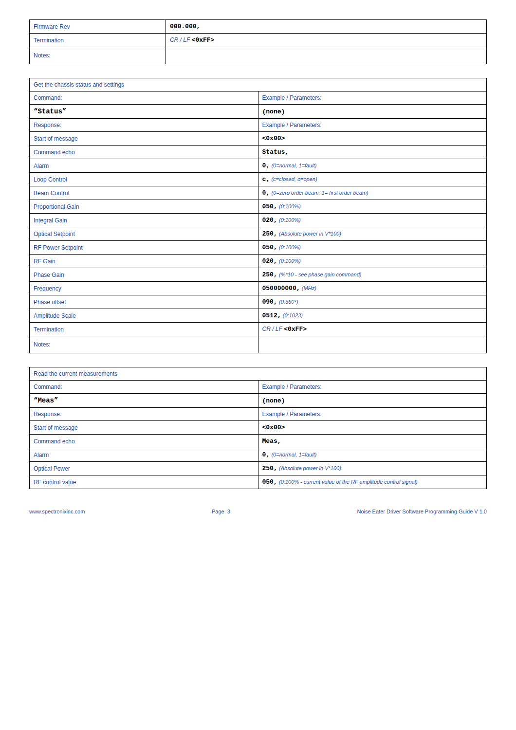| Firmware Rev | 000.000, |
| Termination | CR / LF <0xFF> |
| Notes: | |
| Get the chassis status and settings |
| Command: | Example / Parameters: |
| “Status” | (none) |
| Response: | Example / Parameters: |
| Start of message | <0x00> |
| Command echo | Status, |
| Alarm | 0, (0=normal, 1=fault) |
| Loop Control | c, (c=closed, o=open) |
| Beam Control | 0, (0=zero order beam, 1= first order beam) |
| Proportional Gain | 050, (0:100%) |
| Integral Gain | 020, (0:100%) |
| Optical Setpoint | 250, (Absolute power in V*100) |
| RF Power Setpoint | 050, (0:100%) |
| RF Gain | 020, (0:100%) |
| Phase Gain | 250, (%*10 - see phase gain command) |
| Frequency | 050000000, (MHz) |
| Phase offset | 090, (0:360°) |
| Amplitude Scale | 0512, (0:1023) |
| Termination | CR / LF <0xFF> |
| Notes: | |
| Read the current measurements |
| Command: | Example / Parameters: |
| “Meas” | (none) |
| Response: | Example / Parameters: |
| Start of message | <0x00> |
| Command echo | Meas, |
| Alarm | 0, (0=normal, 1=fault) |
| Optical Power | 250, (Absolute power in V*100) |
| RF control value | 050, (0:100% - current value of the RF amplitude control signal) |
www.spectronixinc.com Page 3 Noise Eater Driver Software Programming Guide V 1.0